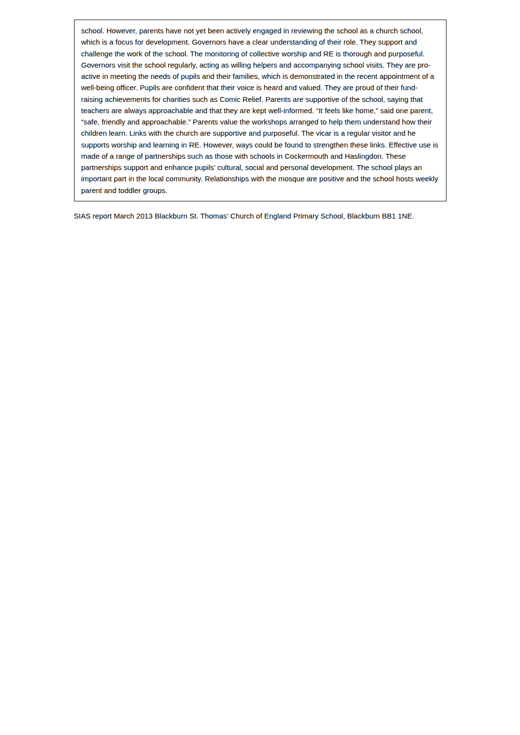school. However, parents have not yet been actively engaged in reviewing the school as a church school, which is a focus for development. Governors have a clear understanding of their role. They support and challenge the work of the school. The monitoring of collective worship and RE is thorough and purposeful. Governors visit the school regularly, acting as willing helpers and accompanying school visits. They are pro-active in meeting the needs of pupils and their families, which is demonstrated in the recent appointment of a well-being officer. Pupils are confident that their voice is heard and valued. They are proud of their fund-raising achievements for charities such as Comic Relief. Parents are supportive of the school, saying that teachers are always approachable and that they are kept well-informed. “It feels like home,” said one parent, “safe, friendly and approachable.” Parents value the workshops arranged to help them understand how their children learn. Links with the church are supportive and purposeful. The vicar is a regular visitor and he supports worship and learning in RE. However, ways could be found to strengthen these links. Effective use is made of a range of partnerships such as those with schools in Cockermouth and Haslingdon. These partnerships support and enhance pupils’ cultural, social and personal development. The school plays an important part in the local community. Relationships with the mosque are positive and the school hosts weekly parent and toddler groups.
SIAS report March 2013 Blackburn St. Thomas’ Church of England Primary School, Blackburn BB1 1NE.